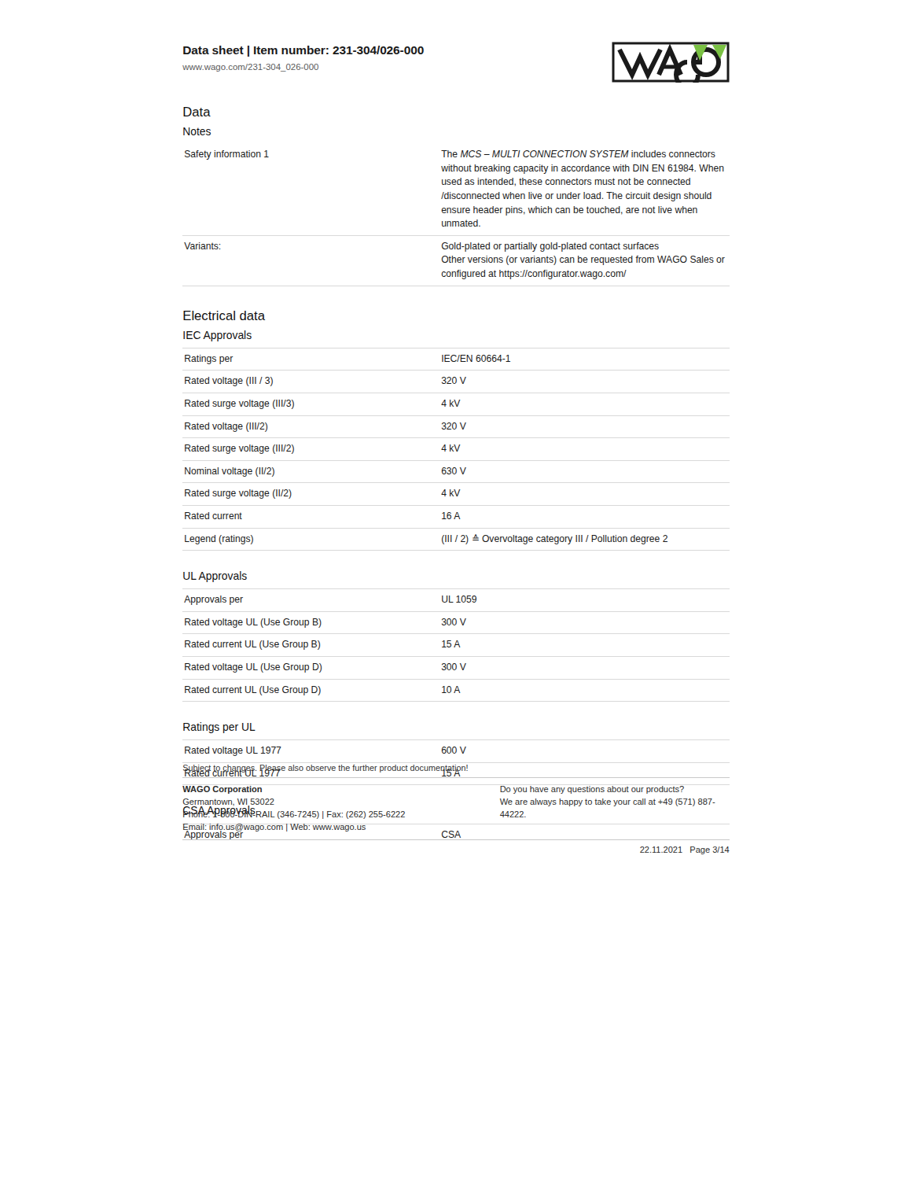Data sheet | Item number: 231-304/026-000
www.wago.com/231-304_026-000
Data
Notes
| Safety information 1 | The MCS – MULTI CONNECTION SYSTEM includes connectors without breaking capacity in accordance with DIN EN 61984. When used as intended, these connectors must not be connected /disconnected when live or under load. The circuit design should ensure header pins, which can be touched, are not live when unmated. |
| Variants: | Gold-plated or partially gold-plated contact surfaces Other versions (or variants) can be requested from WAGO Sales or configured at https://configurator.wago.com/ |
Electrical data
IEC Approvals
| Ratings per | IEC/EN 60664-1 |
| Rated voltage (III / 3) | 320 V |
| Rated surge voltage (III/3) | 4 kV |
| Rated voltage (III/2) | 320 V |
| Rated surge voltage (III/2) | 4 kV |
| Nominal voltage (II/2) | 630 V |
| Rated surge voltage (II/2) | 4 kV |
| Rated current | 16 A |
| Legend (ratings) | (III / 2) ≙ Overvoltage category III / Pollution degree 2 |
UL Approvals
| Approvals per | UL 1059 |
| Rated voltage UL (Use Group B) | 300 V |
| Rated current UL (Use Group B) | 15 A |
| Rated voltage UL (Use Group D) | 300 V |
| Rated current UL (Use Group D) | 10 A |
Ratings per UL
| Rated voltage UL 1977 | 600 V |
| Rated current UL 1977 | 15 A |
CSA Approvals
| Approvals per | CSA |
Subject to changes. Please also observe the further product documentation!
WAGO Corporation
Germantown, WI 53022
Phone: 1-800-DIN-RAIL (346-7245) | Fax: (262) 255-6222
Email: info.us@wago.com | Web: www.wago.us
Do you have any questions about our products?
We are always happy to take your call at +49 (571) 887-44222.
22.11.2021 Page 3/14